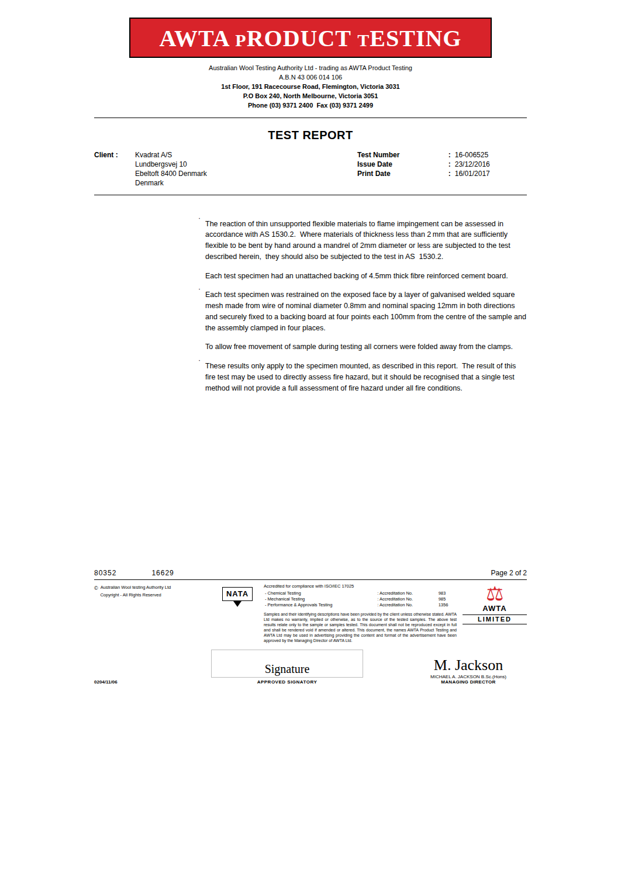AWTA PRODUCT TESTING
Australian Wool Testing Authority Ltd - trading as AWTA Product Testing
A.B.N 43 006 014 106
1st Floor, 191 Racecourse Road, Flemington, Victoria 3031
P.O Box 240, North Melbourne, Victoria 3051
Phone (03) 9371 2400 Fax (03) 9371 2499
TEST REPORT
| Client : | Kvadrat A/S | Test Number | : | 16-006525 |
| | Lundbergsvej 10 | Issue Date | : | 23/12/2016 |
| | Ebeltoft 8400 Denmark | Print Date | : | 16/01/2017 |
| | Denmark | |
The reaction of thin unsupported flexible materials to flame impingement can be assessed in accordance with AS 1530.2. Where materials of thickness less than 2 mm that are sufficiently flexible to be bent by hand around a mandrel of 2mm diameter or less are subjected to the test described herein, they should also be subjected to the test in AS 1530.2.
Each test specimen had an unattached backing of 4.5mm thick fibre reinforced cement board.
Each test specimen was restrained on the exposed face by a layer of galvanised welded square mesh made from wire of nominal diameter 0.8mm and nominal spacing 12mm in both directions and securely fixed to a backing board at four points each 100mm from the centre of the sample and the assembly clamped in four places.
To allow free movement of sample during testing all corners were folded away from the clamps.
These results only apply to the specimen mounted, as described in this report. The result of this fire test may be used to directly assess fire hazard, but it should be recognised that a single test method will not provide a full assessment of fire hazard under all fire conditions.
8035216629
Page 2 of 2
© Australian Wool testing Authority Ltd
Copyright - All Rights Reserved
NATA
Accredited for compliance with ISO/IEC 17025
| - Chemical Testing | : Accreditation No. | 983 |
| - Mechanical Testing | : Accreditation No. | 985 |
| - Performance & Approvals Testing | : Accreditation No. | 1356 |
Samples and their identifying descriptions have been provided by the client unless otherwise stated. AWTA Ltd makes no warranty, implied or otherwise, as to the source of the tested samples. The above test results relate only to the sample or samples tested. This document shall not be reproduced except in full and shall be rendered void if amended or altered. This document, the names AWTA Product Testing and AWTA Ltd may be used in advertising providing the content and format of the advertisement have been approved by the Managing Director of AWTA Ltd.
⚖
AWTA
LIMITED
0204/11/06
Signature
APPROVED SIGNATORY
M. Jackson
MICHAEL A. JACKSON B.Sc.(Hons)
MANAGING DIRECTOR